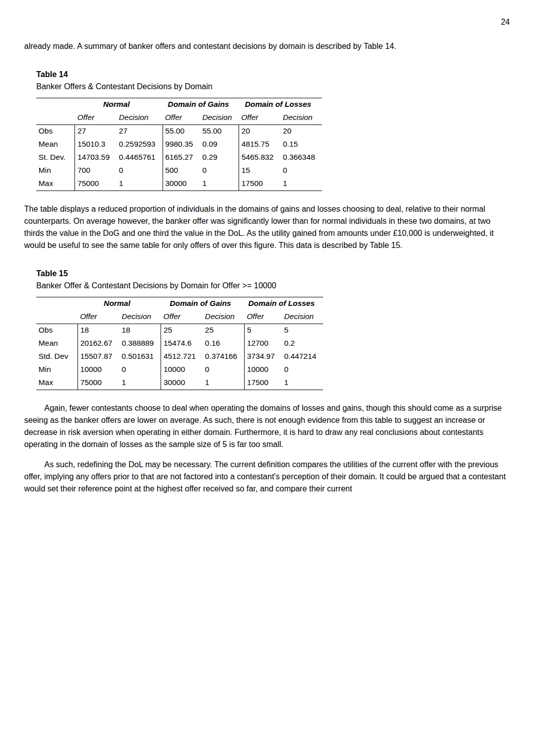24
already made. A summary of banker offers and contestant decisions by domain is described by Table 14.
Table 14
Banker Offers & Contestant Decisions by Domain
| | Normal | Domain of Gains | Domain of Losses |
| --- | --- | --- | --- |
| | Offer | Decision | Offer | Decision | Offer | Decision |
| Obs | 27 | 27 | 55.00 | 55.00 | 20 | 20 |
| Mean | 15010.3 | 0.2592593 | 9980.35 | 0.09 | 4815.75 | 0.15 |
| St. Dev. | 14703.59 | 0.4465761 | 6165.27 | 0.29 | 5465.832 | 0.366348 |
| Min | 700 | 0 | 500 | 0 | 15 | 0 |
| Max | 75000 | 1 | 30000 | 1 | 17500 | 1 |
The table displays a reduced proportion of individuals in the domains of gains and losses choosing to deal, relative to their normal counterparts. On average however, the banker offer was significantly lower than for normal individuals in these two domains, at two thirds the value in the DoG and one third the value in the DoL. As the utility gained from amounts under £10,000 is underweighted, it would be useful to see the same table for only offers of over this figure. This data is described by Table 15.
Table 15
Banker Offer & Contestant Decisions by Domain for Offer >= 10000
| | Normal | Domain of Gains | Domain of Losses |
| --- | --- | --- | --- |
| | Offer | Decision | Offer | Decision | Offer | Decision |
| Obs | 18 | 18 | 25 | 25 | 5 | 5 |
| Mean | 20162.67 | 0.388889 | 15474.6 | 0.16 | 12700 | 0.2 |
| Std. Dev | 15507.87 | 0.501631 | 4512.721 | 0.374166 | 3734.97 | 0.447214 |
| Min | 10000 | 0 | 10000 | 0 | 10000 | 0 |
| Max | 75000 | 1 | 30000 | 1 | 17500 | 1 |
Again, fewer contestants choose to deal when operating the domains of losses and gains, though this should come as a surprise seeing as the banker offers are lower on average. As such, there is not enough evidence from this table to suggest an increase or decrease in risk aversion when operating in either domain. Furthermore, it is hard to draw any real conclusions about contestants operating in the domain of losses as the sample size of 5 is far too small.
As such, redefining the DoL may be necessary. The current definition compares the utilities of the current offer with the previous offer, implying any offers prior to that are not factored into a contestant's perception of their domain. It could be argued that a contestant would set their reference point at the highest offer received so far, and compare their current